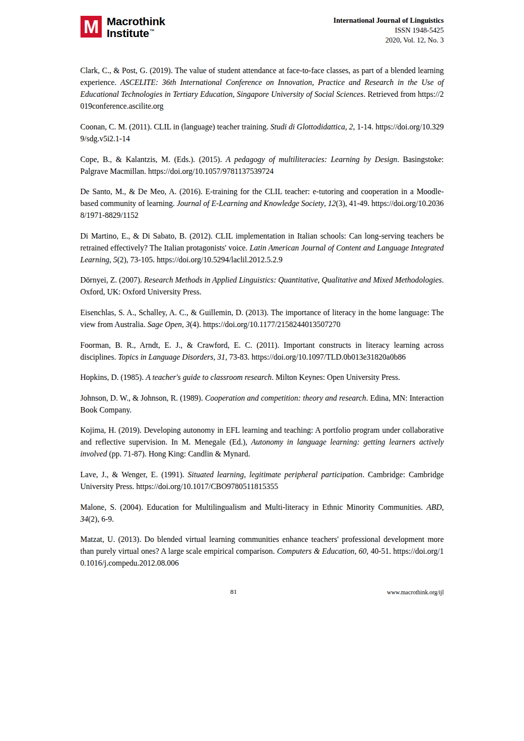M
Macrothink
Institute™
International Journal of Linguistics
ISSN 1948-5425
2020, Vol. 12, No. 3
Clark, C., & Post, G. (2019). The value of student attendance at face-to-face classes, as part of a blended learning experience. ASCELITE: 36th International Conference on Innovation, Practice and Research in the Use of Educational Technologies in Tertiary Education, Singapore University of Social Sciences. Retrieved from https://2019conference.ascilite.org
Coonan, C. M. (2011). CLIL in (language) teacher training. Studi di Glottodidattica, 2, 1-14. https://doi.org/10.3299/sdg.v5i2.1-14
Cope, B., & Kalantzis, M. (Eds.). (2015). A pedagogy of multiliteracies: Learning by Design. Basingstoke: Palgrave Macmillan. https://doi.org/10.1057/9781137539724
De Santo, M., & De Meo, A. (2016). E-training for the CLIL teacher: e-tutoring and cooperation in a Moodle-based community of learning. Journal of E-Learning and Knowledge Society, 12(3), 41-49. https://doi.org/10.20368/1971-8829/1152
Di Martino, E., & Di Sabato, B. (2012). CLIL implementation in Italian schools: Can long-serving teachers be retrained effectively? The Italian protagonists' voice. Latin American Journal of Content and Language Integrated Learning, 5(2), 73-105. https://doi.org/10.5294/laclil.2012.5.2.9
Dörnyei, Z. (2007). Research Methods in Applied Linguistics: Quantitative, Qualitative and Mixed Methodologies. Oxford, UK: Oxford University Press.
Eisenchlas, S. A., Schalley, A. C., & Guillemin, D. (2013). The importance of literacy in the home language: The view from Australia. Sage Open, 3(4). https://doi.org/10.1177/2158244013507270
Foorman, B. R., Arndt, E. J., & Crawford, E. C. (2011). Important constructs in literacy learning across disciplines. Topics in Language Disorders, 31, 73-83. https://doi.org/10.1097/TLD.0b013e31820a0b86
Hopkins, D. (1985). A teacher's guide to classroom research. Milton Keynes: Open University Press.
Johnson, D. W., & Johnson, R. (1989). Cooperation and competition: theory and research. Edina, MN: Interaction Book Company.
Kojima, H. (2019). Developing autonomy in EFL learning and teaching: A portfolio program under collaborative and reflective supervision. In M. Menegale (Ed.), Autonomy in language learning: getting learners actively involved (pp. 71-87). Hong King: Candlin & Mynard.
Lave, J., & Wenger, E. (1991). Situated learning, legitimate peripheral participation. Cambridge: Cambridge University Press. https://doi.org/10.1017/CBO9780511815355
Malone, S. (2004). Education for Multilingualism and Multi-literacy in Ethnic Minority Communities. ABD, 34(2), 6-9.
Matzat, U. (2013). Do blended virtual learning communities enhance teachers' professional development more than purely virtual ones? A large scale empirical comparison. Computers & Education, 60, 40-51. https://doi.org/10.1016/j.compedu.2012.08.006
81
www.macrothink.org/ijl